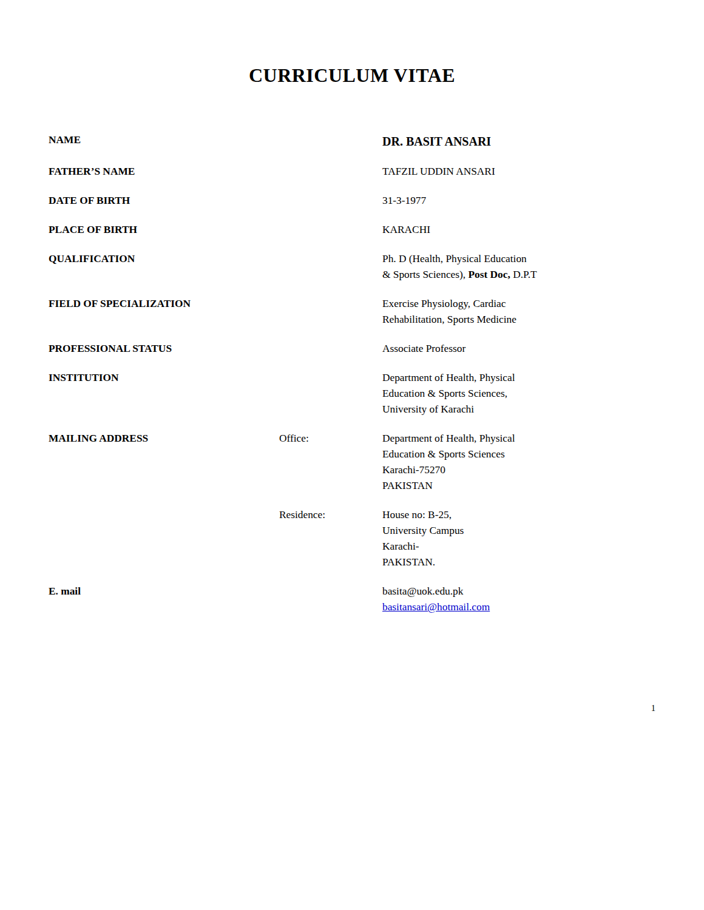CURRICULUM VITAE
| NAME | | DR. BASIT ANSARI |
| FATHER’S NAME | | TAFZIL UDDIN ANSARI |
| DATE OF BIRTH | | 31-3-1977 |
| PLACE OF BIRTH | | KARACHI |
| QUALIFICATION | | Ph. D (Health, Physical Education & Sports Sciences), Post Doc, D.P.T |
| FIELD OF SPECIALIZATION | | Exercise Physiology, Cardiac Rehabilitation, Sports Medicine |
| PROFESSIONAL STATUS | | Associate Professor |
| INSTITUTION | | Department of Health, Physical Education & Sports Sciences, University of Karachi |
| MAILING ADDRESS | Office: | Department of Health, Physical Education & Sports Sciences Karachi-75270 PAKISTAN |
| | Residence: | House no: B-25, University Campus Karachi- PAKISTAN. |
| E. mail | | basita@uok.edu.pk basitansari@hotmail.com |
1